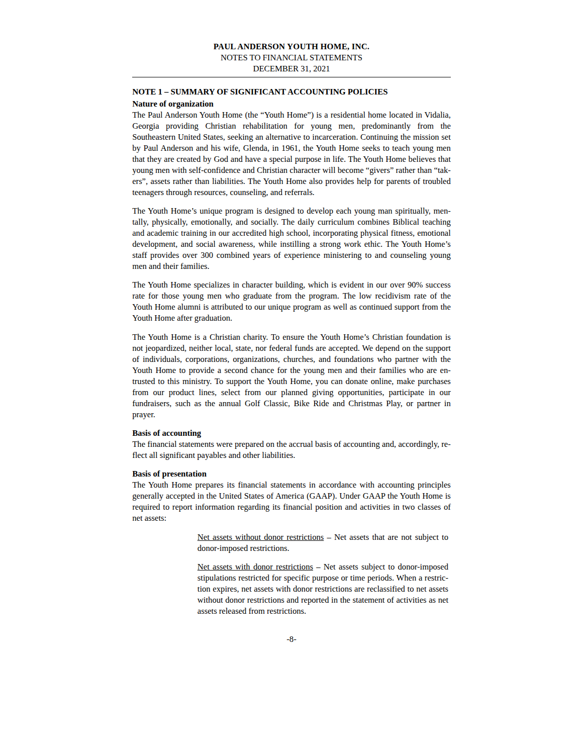Paul Anderson Youth Home, Inc.
Notes to Financial Statements
December 31, 2021
Note 1 – Summary of Significant Accounting Policies
Nature of organization
The Paul Anderson Youth Home (the “Youth Home”) is a residential home located in Vidalia, Georgia providing Christian rehabilitation for young men, predominantly from the Southeastern United States, seeking an alternative to incarceration. Continuing the mission set by Paul Anderson and his wife, Glenda, in 1961, the Youth Home seeks to teach young men that they are created by God and have a special purpose in life. The Youth Home believes that young men with self-confidence and Christian character will become “givers” rather than “takers”, assets rather than liabilities. The Youth Home also provides help for parents of troubled teenagers through resources, counseling, and referrals.
The Youth Home’s unique program is designed to develop each young man spiritually, mentally, physically, emotionally, and socially. The daily curriculum combines Biblical teaching and academic training in our accredited high school, incorporating physical fitness, emotional development, and social awareness, while instilling a strong work ethic. The Youth Home’s staff provides over 300 combined years of experience ministering to and counseling young men and their families.
The Youth Home specializes in character building, which is evident in our over 90% success rate for those young men who graduate from the program. The low recidivism rate of the Youth Home alumni is attributed to our unique program as well as continued support from the Youth Home after graduation.
The Youth Home is a Christian charity. To ensure the Youth Home’s Christian foundation is not jeopardized, neither local, state, nor federal funds are accepted. We depend on the support of individuals, corporations, organizations, churches, and foundations who partner with the Youth Home to provide a second chance for the young men and their families who are entrusted to this ministry. To support the Youth Home, you can donate online, make purchases from our product lines, select from our planned giving opportunities, participate in our fundraisers, such as the annual Golf Classic, Bike Ride and Christmas Play, or partner in prayer.
Basis of accounting
The financial statements were prepared on the accrual basis of accounting and, accordingly, reflect all significant payables and other liabilities.
Basis of presentation
The Youth Home prepares its financial statements in accordance with accounting principles generally accepted in the United States of America (GAAP). Under GAAP the Youth Home is required to report information regarding its financial position and activities in two classes of net assets:
Net assets without donor restrictions – Net assets that are not subject to donor-imposed restrictions.
Net assets with donor restrictions – Net assets subject to donor-imposed stipulations restricted for specific purpose or time periods. When a restriction expires, net assets with donor restrictions are reclassified to net assets without donor restrictions and reported in the statement of activities as net assets released from restrictions.
-8-